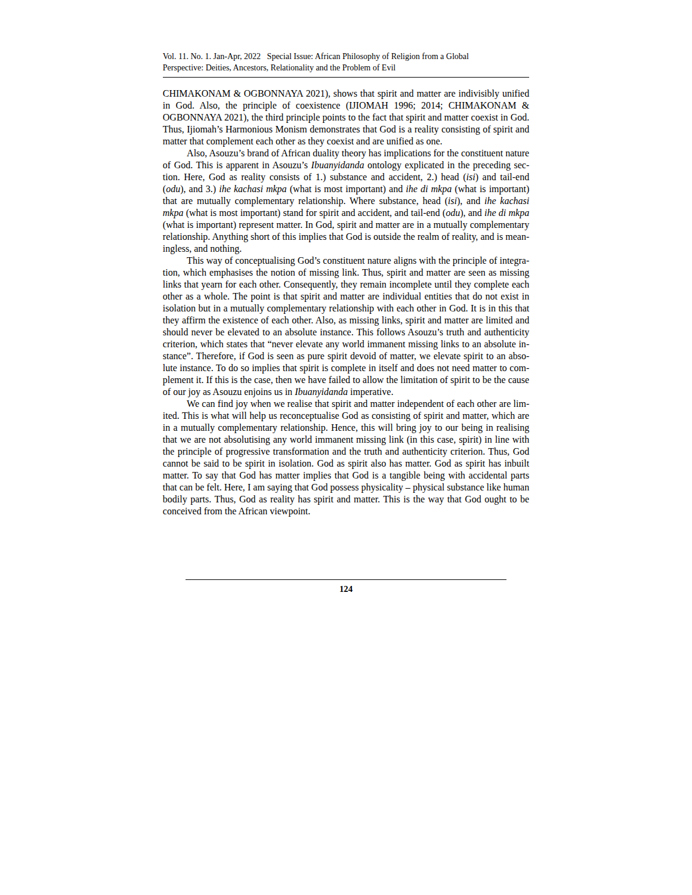Vol. 11. No. 1. Jan-Apr, 2022 Special Issue: African Philosophy of Religion from a Global
Perspective: Deities, Ancestors, Relationality and the Problem of Evil
CHIMAKONAM & OGBONNAYA 2021), shows that spirit and matter are indivisibly unified in God. Also, the principle of coexistence (IJIOMAH 1996; 2014; CHIMAKONAM & OGBONNAYA 2021), the third principle points to the fact that spirit and matter coexist in God. Thus, Ijiomah’s Harmonious Monism demonstrates that God is a reality consisting of spirit and matter that complement each other as they coexist and are unified as one.
Also, Asouzu’s brand of African duality theory has implications for the constituent nature of God. This is apparent in Asouzu’s Ibuanyidanda ontology explicated in the preceding section. Here, God as reality consists of 1.) substance and accident, 2.) head (isi) and tail-end (odu), and 3.) ihe kachasi mkpa (what is most important) and ihe di mkpa (what is important) that are mutually complementary relationship. Where substance, head (isi), and ihe kachasi mkpa (what is most important) stand for spirit and accident, and tail-end (odu), and ihe di mkpa (what is important) represent matter. In God, spirit and matter are in a mutually complementary relationship. Anything short of this implies that God is outside the realm of reality, and is meaningless, and nothing.
This way of conceptualising God’s constituent nature aligns with the principle of integration, which emphasises the notion of missing link. Thus, spirit and matter are seen as missing links that yearn for each other. Consequently, they remain incomplete until they complete each other as a whole. The point is that spirit and matter are individual entities that do not exist in isolation but in a mutually complementary relationship with each other in God. It is in this that they affirm the existence of each other. Also, as missing links, spirit and matter are limited and should never be elevated to an absolute instance. This follows Asouzu’s truth and authenticity criterion, which states that “never elevate any world immanent missing links to an absolute instance”. Therefore, if God is seen as pure spirit devoid of matter, we elevate spirit to an absolute instance. To do so implies that spirit is complete in itself and does not need matter to complement it. If this is the case, then we have failed to allow the limitation of spirit to be the cause of our joy as Asouzu enjoins us in Ibuanyidanda imperative.
We can find joy when we realise that spirit and matter independent of each other are limited. This is what will help us reconceptualise God as consisting of spirit and matter, which are in a mutually complementary relationship. Hence, this will bring joy to our being in realising that we are not absolutising any world immanent missing link (in this case, spirit) in line with the principle of progressive transformation and the truth and authenticity criterion. Thus, God cannot be said to be spirit in isolation. God as spirit also has matter. God as spirit has inbuilt matter. To say that God has matter implies that God is a tangible being with accidental parts that can be felt. Here, I am saying that God possess physicality – physical substance like human bodily parts. Thus, God as reality has spirit and matter. This is the way that God ought to be conceived from the African viewpoint.
124